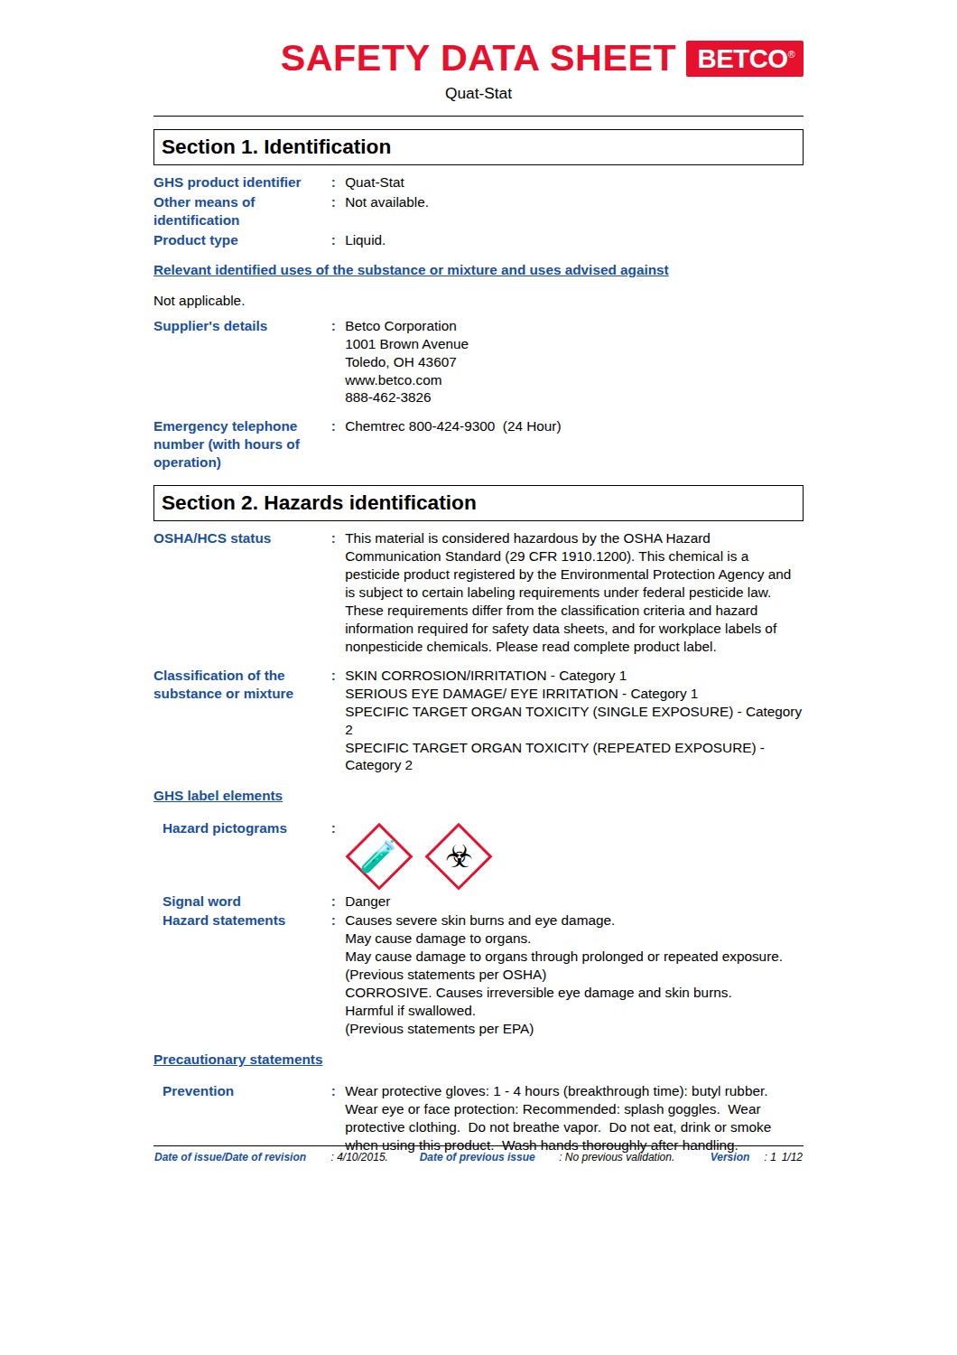BETCO®
SAFETY DATA SHEET
Quat-Stat
Section 1. Identification
| GHS product identifier | : | Quat-Stat |
| Other means of identification | : | Not available. |
| Product type | : | Liquid. |
Relevant identified uses of the substance or mixture and uses advised against
Not applicable.
| Supplier's details | : | Betco Corporation 1001 Brown Avenue Toledo, OH 43607 www.betco.com 888-462-3826 |
| Emergency telephone number (with hours of operation) | : | Chemtrec 800-424-9300 (24 Hour) |
Section 2. Hazards identification
| OSHA/HCS status | : | This material is considered hazardous by the OSHA Hazard Communication Standard (29 CFR 1910.1200). This chemical is a pesticide product registered by the Environmental Protection Agency and is subject to certain labeling requirements under federal pesticide law. These requirements differ from the classification criteria and hazard information required for safety data sheets, and for workplace labels of nonpesticide chemicals. Please read complete product label. |
| Classification of the substance or mixture | : | SKIN CORROSION/IRRITATION - Category 1 SERIOUS EYE DAMAGE/ EYE IRRITATION - Category 1 SPECIFIC TARGET ORGAN TOXICITY (SINGLE EXPOSURE) - Category 2 SPECIFIC TARGET ORGAN TOXICITY (REPEATED EXPOSURE) - Category 2 |
GHS label elements
| Hazard pictograms | : | 🧪 ☣ |
| Signal word | : | Danger |
| Hazard statements | : | Causes severe skin burns and eye damage. May cause damage to organs. May cause damage to organs through prolonged or repeated exposure. (Previous statements per OSHA) CORROSIVE. Causes irreversible eye damage and skin burns. Harmful if swallowed. (Previous statements per EPA) |
Precautionary statements
| Prevention | : | Wear protective gloves: 1 - 4 hours (breakthrough time): butyl rubber. Wear eye or face protection: Recommended: splash goggles. Wear protective clothing. Do not breathe vapor. Do not eat, drink or smoke when using this product. Wash hands thoroughly after handling. |
| Date of issue/Date of revision | : 4/10/2015. | Date of previous issue | : No previous validation. | Version | : 1 | 1/12 |